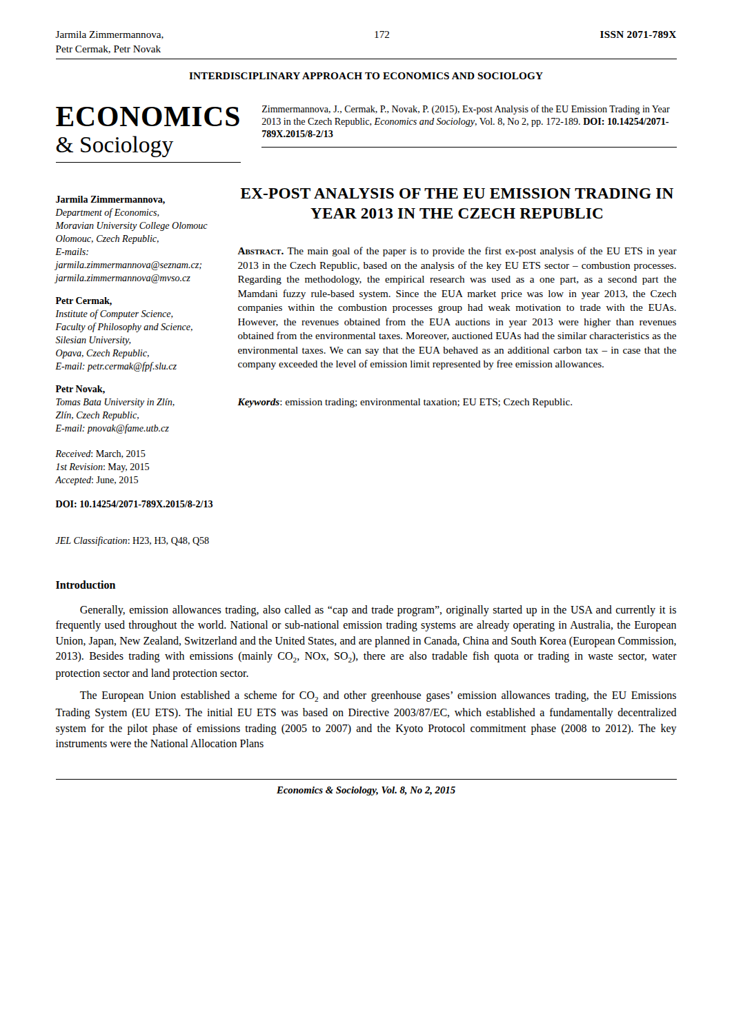Jarmila Zimmermannova,
Petr Cermak, Petr Novak
172
ISSN 2071-789X
INTERDISCIPLINARY APPROACH TO ECONOMICS AND SOCIOLOGY
ECONOMICS
& Sociology
Zimmermannova, J., Cermak, P., Novak, P. (2015), Ex-post Analysis of the EU Emission Trading in Year 2013 in the Czech Republic, Economics and Sociology, Vol. 8, No 2, pp. 172-189. DOI: 10.14254/2071-789X.2015/8-2/13
Jarmila Zimmermannova,
Department of Economics,
Moravian University College Olomouc
Olomouc, Czech Republic,
E-mails:
jarmila.zimmermannova@seznam.cz;
jarmila.zimmermannova@mvso.cz
Petr Cermak,
Institute of Computer Science,
Faculty of Philosophy and Science,
Silesian University,
Opava, Czech Republic,
E-mail: petr.cermak@fpf.slu.cz
Petr Novak,
Tomas Bata University in Zlín,
Zlín, Czech Republic,
E-mail: pnovak@fame.utb.cz
Received: March, 2015
1st Revision: May, 2015
Accepted: June, 2015
DOI: 10.14254/2071-789X.2015/8-2/13
JEL Classification: H23, H3, Q48, Q58
EX-POST ANALYSIS OF THE EU EMISSION TRADING IN YEAR 2013 IN THE CZECH REPUBLIC
Abstract. The main goal of the paper is to provide the first ex-post analysis of the EU ETS in year 2013 in the Czech Republic, based on the analysis of the key EU ETS sector – combustion processes. Regarding the methodology, the empirical research was used as a one part, as a second part the Mamdani fuzzy rule-based system. Since the EUA market price was low in year 2013, the Czech companies within the combustion processes group had weak motivation to trade with the EUAs. However, the revenues obtained from the EUA auctions in year 2013 were higher than revenues obtained from the environmental taxes. Moreover, auctioned EUAs had the similar characteristics as the environmental taxes. We can say that the EUA behaved as an additional carbon tax – in case that the company exceeded the level of emission limit represented by free emission allowances.
Keywords: emission trading; environmental taxation; EU ETS; Czech Republic.
Introduction
Generally, emission allowances trading, also called as “cap and trade program”, originally started up in the USA and currently it is frequently used throughout the world. National or sub-national emission trading systems are already operating in Australia, the European Union, Japan, New Zealand, Switzerland and the United States, and are planned in Canada, China and South Korea (European Commission, 2013). Besides trading with emissions (mainly CO2, NOx, SO2), there are also tradable fish quota or trading in waste sector, water protection sector and land protection sector.
The European Union established a scheme for CO2 and other greenhouse gases’ emission allowances trading, the EU Emissions Trading System (EU ETS). The initial EU ETS was based on Directive 2003/87/EC, which established a fundamentally decentralized system for the pilot phase of emissions trading (2005 to 2007) and the Kyoto Protocol commitment phase (2008 to 2012). The key instruments were the National Allocation Plans
Economics & Sociology, Vol. 8, No 2, 2015